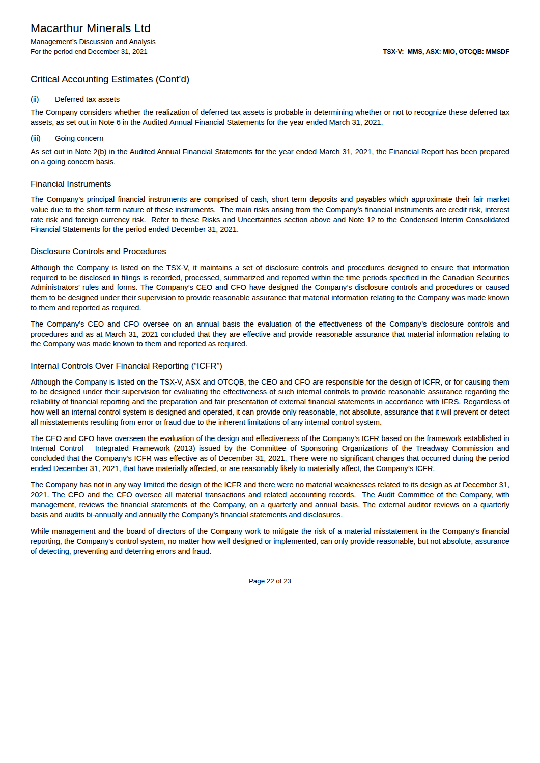Macarthur Minerals Ltd
Management’s Discussion and Analysis
For the period end December 31, 2021
TSX-V: MMS, ASX: MIO, OTCQB: MMSDF
Critical Accounting Estimates (Cont’d)
(ii)
Deferred tax assets
The Company considers whether the realization of deferred tax assets is probable in determining whether or not to recognize these deferred tax assets, as set out in Note 6 in the Audited Annual Financial Statements for the year ended March 31, 2021.
(iii)
Going concern
As set out in Note 2(b) in the Audited Annual Financial Statements for the year ended March 31, 2021, the Financial Report has been prepared on a going concern basis.
Financial Instruments
The Company’s principal financial instruments are comprised of cash, short term deposits and payables which approximate their fair market value due to the short-term nature of these instruments. The main risks arising from the Company’s financial instruments are credit risk, interest rate risk and foreign currency risk. Refer to these Risks and Uncertainties section above and Note 12 to the Condensed Interim Consolidated Financial Statements for the period ended December 31, 2021.
Disclosure Controls and Procedures
Although the Company is listed on the TSX-V, it maintains a set of disclosure controls and procedures designed to ensure that information required to be disclosed in filings is recorded, processed, summarized and reported within the time periods specified in the Canadian Securities Administrators’ rules and forms. The Company’s CEO and CFO have designed the Company’s disclosure controls and procedures or caused them to be designed under their supervision to provide reasonable assurance that material information relating to the Company was made known to them and reported as required.
The Company’s CEO and CFO oversee on an annual basis the evaluation of the effectiveness of the Company’s disclosure controls and procedures and as at March 31, 2021 concluded that they are effective and provide reasonable assurance that material information relating to the Company was made known to them and reported as required.
Internal Controls Over Financial Reporting (“ICFR”)
Although the Company is listed on the TSX-V, ASX and OTCQB, the CEO and CFO are responsible for the design of ICFR, or for causing them to be designed under their supervision for evaluating the effectiveness of such internal controls to provide reasonable assurance regarding the reliability of financial reporting and the preparation and fair presentation of external financial statements in accordance with IFRS. Regardless of how well an internal control system is designed and operated, it can provide only reasonable, not absolute, assurance that it will prevent or detect all misstatements resulting from error or fraud due to the inherent limitations of any internal control system.
The CEO and CFO have overseen the evaluation of the design and effectiveness of the Company’s ICFR based on the framework established in Internal Control – Integrated Framework (2013) issued by the Committee of Sponsoring Organizations of the Treadway Commission and concluded that the Company’s ICFR was effective as of December 31, 2021. There were no significant changes that occurred during the period ended December 31, 2021, that have materially affected, or are reasonably likely to materially affect, the Company’s ICFR.
The Company has not in any way limited the design of the ICFR and there were no material weaknesses related to its design as at December 31, 2021. The CEO and the CFO oversee all material transactions and related accounting records. The Audit Committee of the Company, with management, reviews the financial statements of the Company, on a quarterly and annual basis. The external auditor reviews on a quarterly basis and audits bi-annually and annually the Company’s financial statements and disclosures.
While management and the board of directors of the Company work to mitigate the risk of a material misstatement in the Company's financial reporting, the Company's control system, no matter how well designed or implemented, can only provide reasonable, but not absolute, assurance of detecting, preventing and deterring errors and fraud.
Page 22 of 23